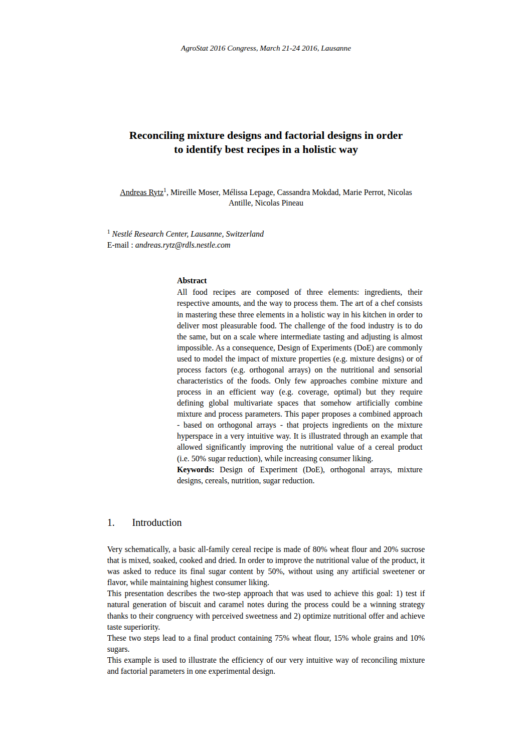AgroStat 2016 Congress, March 21-24 2016, Lausanne
Reconciling mixture designs and factorial designs in order to identify best recipes in a holistic way
Andreas Rytz1, Mireille Moser, Mélissa Lepage, Cassandra Mokdad, Marie Perrot, Nicolas Antille, Nicolas Pineau
1 Nestlé Research Center, Lausanne, Switzerland
E-mail : andreas.rytz@rdls.nestle.com
Abstract
All food recipes are composed of three elements: ingredients, their respective amounts, and the way to process them. The art of a chef consists in mastering these three elements in a holistic way in his kitchen in order to deliver most pleasurable food. The challenge of the food industry is to do the same, but on a scale where intermediate tasting and adjusting is almost impossible. As a consequence, Design of Experiments (DoE) are commonly used to model the impact of mixture properties (e.g. mixture designs) or of process factors (e.g. orthogonal arrays) on the nutritional and sensorial characteristics of the foods. Only few approaches combine mixture and process in an efficient way (e.g. coverage, optimal) but they require defining global multivariate spaces that somehow artificially combine mixture and process parameters. This paper proposes a combined approach - based on orthogonal arrays - that projects ingredients on the mixture hyperspace in a very intuitive way. It is illustrated through an example that allowed significantly improving the nutritional value of a cereal product (i.e. 50% sugar reduction), while increasing consumer liking.
Keywords: Design of Experiment (DoE), orthogonal arrays, mixture designs, cereals, nutrition, sugar reduction.
1. Introduction
Very schematically, a basic all-family cereal recipe is made of 80% wheat flour and 20% sucrose that is mixed, soaked, cooked and dried. In order to improve the nutritional value of the product, it was asked to reduce its final sugar content by 50%, without using any artificial sweetener or flavor, while maintaining highest consumer liking.
This presentation describes the two-step approach that was used to achieve this goal: 1) test if natural generation of biscuit and caramel notes during the process could be a winning strategy thanks to their congruency with perceived sweetness and 2) optimize nutritional offer and achieve taste superiority.
These two steps lead to a final product containing 75% wheat flour, 15% whole grains and 10% sugars.
This example is used to illustrate the efficiency of our very intuitive way of reconciling mixture and factorial parameters in one experimental design.